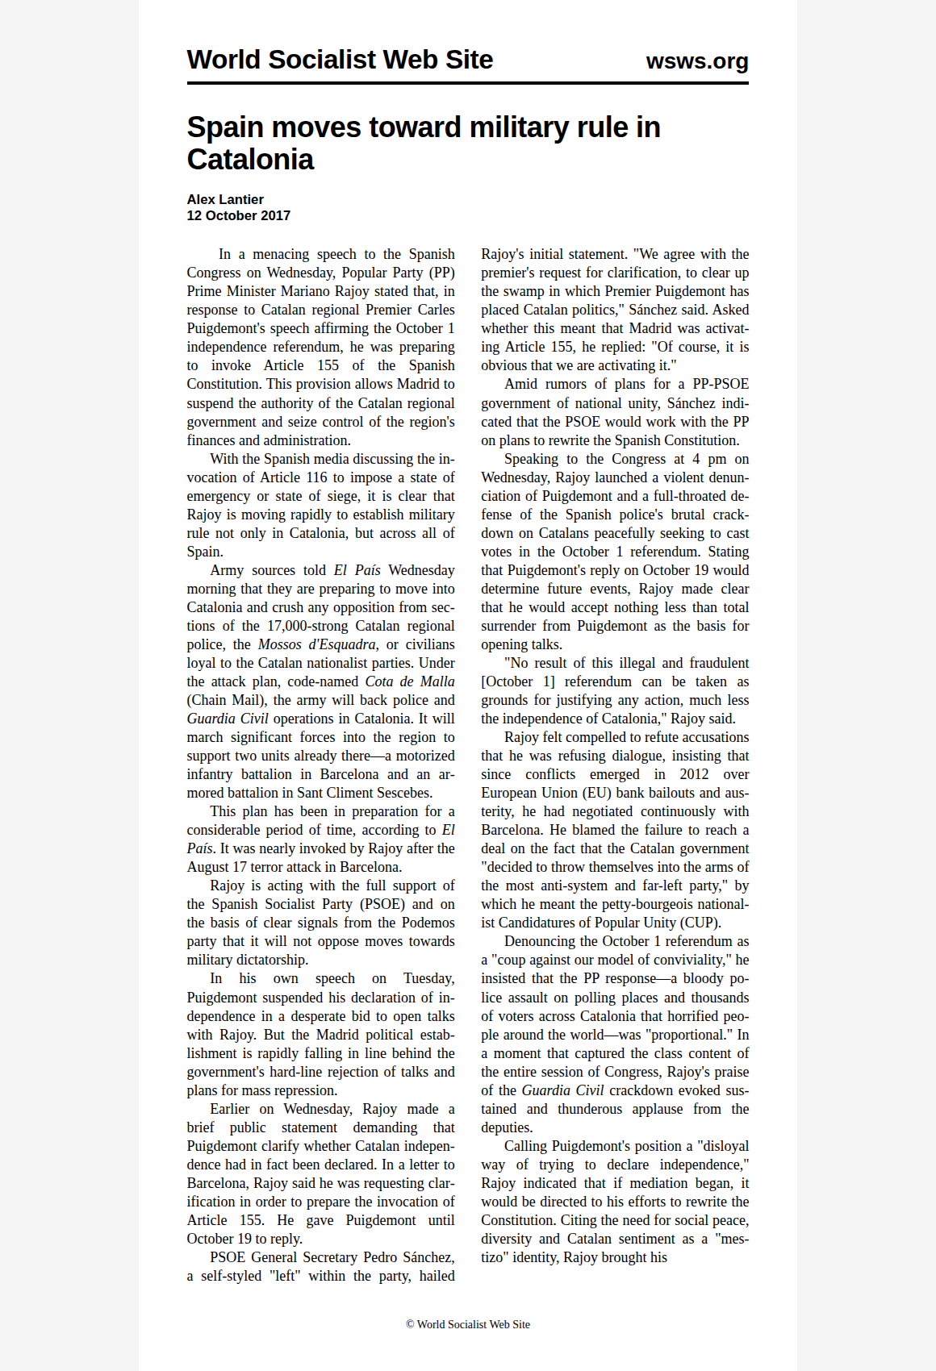World Socialist Web Site
wsws.org
Spain moves toward military rule in Catalonia
Alex Lantier
12 October 2017
In a menacing speech to the Spanish Congress on Wednesday, Popular Party (PP) Prime Minister Mariano Rajoy stated that, in response to Catalan regional Premier Carles Puigdemont's speech affirming the October 1 independence referendum, he was preparing to invoke Article 155 of the Spanish Constitution. This provision allows Madrid to suspend the authority of the Catalan regional government and seize control of the region's finances and administration.
With the Spanish media discussing the invocation of Article 116 to impose a state of emergency or state of siege, it is clear that Rajoy is moving rapidly to establish military rule not only in Catalonia, but across all of Spain.
Army sources told El País Wednesday morning that they are preparing to move into Catalonia and crush any opposition from sections of the 17,000-strong Catalan regional police, the Mossos d'Esquadra, or civilians loyal to the Catalan nationalist parties. Under the attack plan, code-named Cota de Malla (Chain Mail), the army will back police and Guardia Civil operations in Catalonia. It will march significant forces into the region to support two units already there—a motorized infantry battalion in Barcelona and an armored battalion in Sant Climent Sescebes.
This plan has been in preparation for a considerable period of time, according to El País. It was nearly invoked by Rajoy after the August 17 terror attack in Barcelona.
Rajoy is acting with the full support of the Spanish Socialist Party (PSOE) and on the basis of clear signals from the Podemos party that it will not oppose moves towards military dictatorship.
In his own speech on Tuesday, Puigdemont suspended his declaration of independence in a desperate bid to open talks with Rajoy. But the Madrid political establishment is rapidly falling in line behind the government's hard-line rejection of talks and plans for mass repression.
Earlier on Wednesday, Rajoy made a brief public statement demanding that Puigdemont clarify whether Catalan independence had in fact been declared. In a letter to Barcelona, Rajoy said he was requesting clarification in order to prepare the invocation of Article 155. He gave Puigdemont until October 19 to reply.
PSOE General Secretary Pedro Sánchez, a self-styled "left" within the party, hailed Rajoy's initial statement. "We agree with the premier's request for clarification, to clear up the swamp in which Premier Puigdemont has placed Catalan politics," Sánchez said. Asked whether this meant that Madrid was activating Article 155, he replied: "Of course, it is obvious that we are activating it."
Amid rumors of plans for a PP-PSOE government of national unity, Sánchez indicated that the PSOE would work with the PP on plans to rewrite the Spanish Constitution.
Speaking to the Congress at 4 pm on Wednesday, Rajoy launched a violent denunciation of Puigdemont and a full-throated defense of the Spanish police's brutal crackdown on Catalans peacefully seeking to cast votes in the October 1 referendum. Stating that Puigdemont's reply on October 19 would determine future events, Rajoy made clear that he would accept nothing less than total surrender from Puigdemont as the basis for opening talks.
"No result of this illegal and fraudulent [October 1] referendum can be taken as grounds for justifying any action, much less the independence of Catalonia," Rajoy said.
Rajoy felt compelled to refute accusations that he was refusing dialogue, insisting that since conflicts emerged in 2012 over European Union (EU) bank bailouts and austerity, he had negotiated continuously with Barcelona. He blamed the failure to reach a deal on the fact that the Catalan government "decided to throw themselves into the arms of the most anti-system and far-left party," by which he meant the petty-bourgeois nationalist Candidatures of Popular Unity (CUP).
Denouncing the October 1 referendum as a "coup against our model of conviviality," he insisted that the PP response—a bloody police assault on polling places and thousands of voters across Catalonia that horrified people around the world—was "proportional." In a moment that captured the class content of the entire session of Congress, Rajoy's praise of the Guardia Civil crackdown evoked sustained and thunderous applause from the deputies.
Calling Puigdemont's position a "disloyal way of trying to declare independence," Rajoy indicated that if mediation began, it would be directed to his efforts to rewrite the Constitution. Citing the need for social peace, diversity and Catalan sentiment as a "mestizo" identity, Rajoy brought his
© World Socialist Web Site